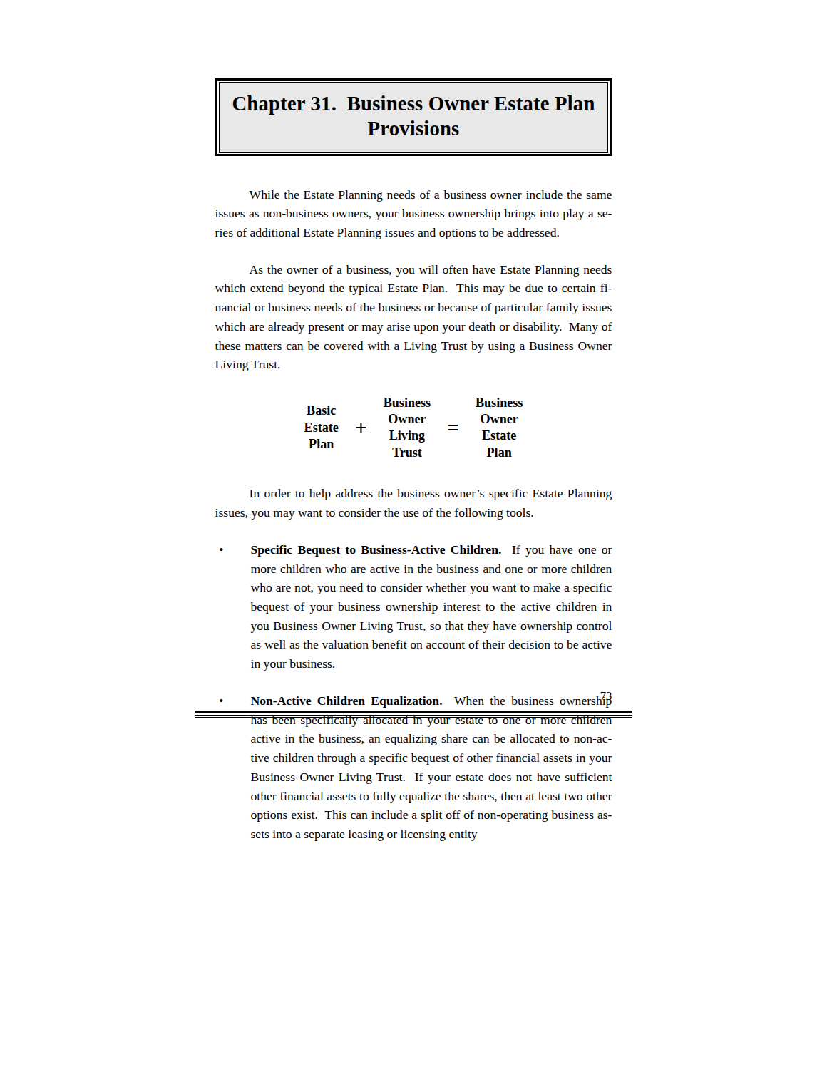Chapter 31. Business Owner Estate Plan
Provisions
While the Estate Planning needs of a business owner include the same issues as non-business owners, your business ownership brings into play a series of additional Estate Planning issues and options to be addressed.
As the owner of a business, you will often have Estate Planning needs which extend beyond the typical Estate Plan. This may be due to certain financial or business needs of the business or because of particular family issues which are already present or may arise upon your death or disability. Many of these matters can be covered with a Living Trust by using a Business Owner Living Trust.
Basic
Estate
Plan
+
Business
Owner
Living
Trust
=
Business
Owner
Estate
Plan
In order to help address the business owner’s specific Estate Planning issues, you may want to consider the use of the following tools.
Specific Bequest to Business-Active Children. If you have one or more children who are active in the business and one or more children who are not, you need to consider whether you want to make a specific bequest of your business ownership interest to the active children in you Business Owner Living Trust, so that they have ownership control as well as the valuation benefit on account of their decision to be active in your business.
Non-Active Children Equalization. When the business ownership has been specifically allocated in your estate to one or more children active in the business, an equalizing share can be allocated to non-active children through a specific bequest of other financial assets in your Business Owner Living Trust. If your estate does not have sufficient other financial assets to fully equalize the shares, then at least two other options exist. This can include a split off of non-operating business assets into a separate leasing or licensing entity
73